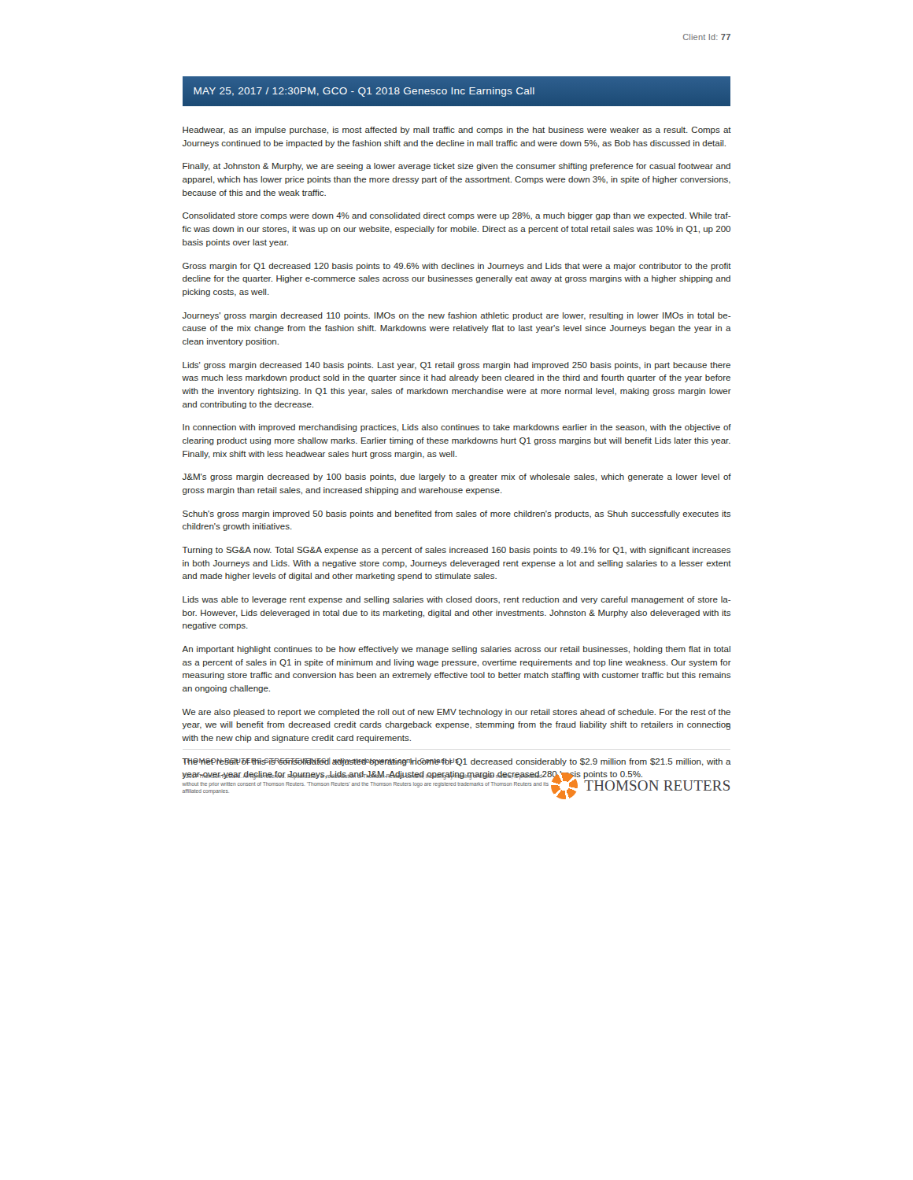Client Id: 77
MAY 25, 2017 / 12:30PM, GCO - Q1 2018 Genesco Inc Earnings Call
Headwear, as an impulse purchase, is most affected by mall traffic and comps in the hat business were weaker as a result. Comps at Journeys continued to be impacted by the fashion shift and the decline in mall traffic and were down 5%, as Bob has discussed in detail.
Finally, at Johnston & Murphy, we are seeing a lower average ticket size given the consumer shifting preference for casual footwear and apparel, which has lower price points than the more dressy part of the assortment. Comps were down 3%, in spite of higher conversions, because of this and the weak traffic.
Consolidated store comps were down 4% and consolidated direct comps were up 28%, a much bigger gap than we expected. While traffic was down in our stores, it was up on our website, especially for mobile. Direct as a percent of total retail sales was 10% in Q1, up 200 basis points over last year.
Gross margin for Q1 decreased 120 basis points to 49.6% with declines in Journeys and Lids that were a major contributor to the profit decline for the quarter. Higher e-commerce sales across our businesses generally eat away at gross margins with a higher shipping and picking costs, as well.
Journeys' gross margin decreased 110 points. IMOs on the new fashion athletic product are lower, resulting in lower IMOs in total because of the mix change from the fashion shift. Markdowns were relatively flat to last year's level since Journeys began the year in a clean inventory position.
Lids' gross margin decreased 140 basis points. Last year, Q1 retail gross margin had improved 250 basis points, in part because there was much less markdown product sold in the quarter since it had already been cleared in the third and fourth quarter of the year before with the inventory rightsizing. In Q1 this year, sales of markdown merchandise were at more normal level, making gross margin lower and contributing to the decrease.
In connection with improved merchandising practices, Lids also continues to take markdowns earlier in the season, with the objective of clearing product using more shallow marks. Earlier timing of these markdowns hurt Q1 gross margins but will benefit Lids later this year. Finally, mix shift with less headwear sales hurt gross margin, as well.
J&M's gross margin decreased by 100 basis points, due largely to a greater mix of wholesale sales, which generate a lower level of gross margin than retail sales, and increased shipping and warehouse expense.
Schuh's gross margin improved 50 basis points and benefited from sales of more children's products, as Shuh successfully executes its children's growth initiatives.
Turning to SG&A now. Total SG&A expense as a percent of sales increased 160 basis points to 49.1% for Q1, with significant increases in both Journeys and Lids. With a negative store comp, Journeys deleveraged rent expense a lot and selling salaries to a lesser extent and made higher levels of digital and other marketing spend to stimulate sales.
Lids was able to leverage rent expense and selling salaries with closed doors, rent reduction and very careful management of store labor. However, Lids deleveraged in total due to its marketing, digital and other investments. Johnston & Murphy also deleveraged with its negative comps.
An important highlight continues to be how effectively we manage selling salaries across our retail businesses, holding them flat in total as a percent of sales in Q1 in spite of minimum and living wage pressure, overtime requirements and top line weakness. Our system for measuring store traffic and conversion has been an extremely effective tool to better match staffing with customer traffic but this remains an ongoing challenge.
We are also pleased to report we completed the roll out of new EMV technology in our retail stores ahead of schedule. For the rest of the year, we will benefit from decreased credit cards chargeback expense, stemming from the fraud liability shift to retailers in connection with the new chip and signature credit card requirements.
The net result of this is consolidated adjusted operating income for Q1 decreased considerably to $2.9 million from $21.5 million, with a year-over-year decline for Journeys, Lids and J&M. Adjusted operating margin decreased 280 basis points to 0.5%.
5
THOMSON REUTERS STREETEVENTS | www.streetevents.com | Contact Us
©2017 Thomson Reuters. All rights reserved. Republication or redistribution of Thomson Reuters content, including by framing or similar means, is prohibited without the prior written consent of Thomson Reuters. 'Thomson Reuters' and the Thomson Reuters logo are registered trademarks of Thomson Reuters and its affiliated companies.
THOMSON REUTERS